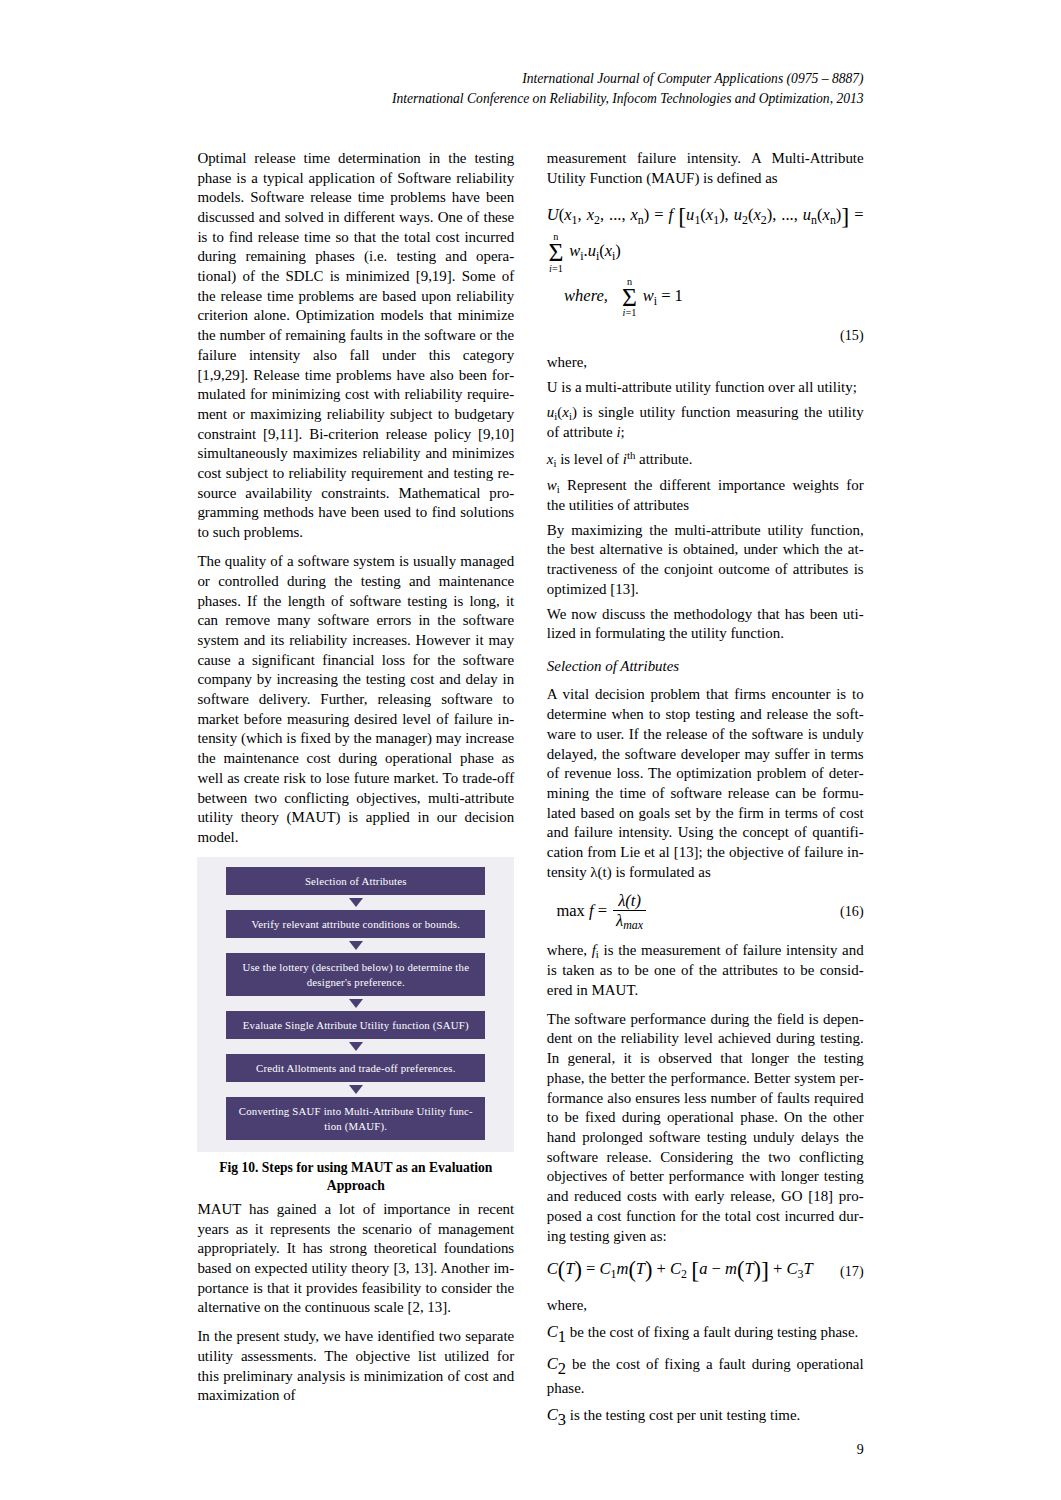International Journal of Computer Applications (0975 – 8887)
International Conference on Reliability, Infocom Technologies and Optimization, 2013
Optimal release time determination in the testing phase is a typical application of Software reliability models. Software release time problems have been discussed and solved in different ways. One of these is to find release time so that the total cost incurred during remaining phases (i.e. testing and operational) of the SDLC is minimized [9,19]. Some of the release time problems are based upon reliability criterion alone. Optimization models that minimize the number of remaining faults in the software or the failure intensity also fall under this category [1,9,29]. Release time problems have also been formulated for minimizing cost with reliability requirement or maximizing reliability subject to budgetary constraint [9,11]. Bi-criterion release policy [9,10] simultaneously maximizes reliability and minimizes cost subject to reliability requirement and testing resource availability constraints. Mathematical programming methods have been used to find solutions to such problems.
The quality of a software system is usually managed or controlled during the testing and maintenance phases. If the length of software testing is long, it can remove many software errors in the software system and its reliability increases. However it may cause a significant financial loss for the software company by increasing the testing cost and delay in software delivery. Further, releasing software to market before measuring desired level of failure intensity (which is fixed by the manager) may increase the maintenance cost during operational phase as well as create risk to lose future market. To trade-off between two conflicting objectives, multi-attribute utility theory (MAUT) is applied in our decision model.
Selection of Attributes
Verify relevant attribute conditions or bounds.
Use the lottery (described below) to determine the designer's preference.
Evaluate Single Attribute Utility function (SAUF)
Credit Allotments and trade-off preferences.
Converting SAUF into Multi-Attribute Utility function (MAUF).
Fig 10. Steps for using MAUT as an Evaluation Approach
MAUT has gained a lot of importance in recent years as it represents the scenario of management appropriately. It has strong theoretical foundations based on expected utility theory [3, 13]. Another importance is that it provides feasibility to consider the alternative on the continuous scale [2, 13].
In the present study, we have identified two separate utility assessments. The objective list utilized for this preliminary analysis is minimization of cost and maximization of
measurement failure intensity. A Multi-Attribute Utility Function (MAUF) is defined as
U(x 1, x 2, ..., xn) = f [u 1(x 1), u 2(x 2), ..., un(xn)] = nΣi=1 wi.ui(xi)
where, nΣi=1 wi = 1
(15)
where,
U is a multi-attribute utility function over all utility;
ui(xi) is single utility function measuring the utility of attribute i;
xi is level of ith attribute.
wi Represent the different importance weights for the utilities of attributes
By maximizing the multi-attribute utility function, the best alternative is obtained, under which the attractiveness of the conjoint outcome of attributes is optimized [13].
We now discuss the methodology that has been utilized in formulating the utility function.
Selection of Attributes
A vital decision problem that firms encounter is to determine when to stop testing and release the software to user. If the release of the software is unduly delayed, the software developer may suffer in terms of revenue loss. The optimization problem of determining the time of software release can be formulated based on goals set by the firm in terms of cost and failure intensity. Using the concept of quantification from Lie et al [13]; the objective of failure intensity λ(t) is formulated as
max f = λ(t) λmax
(16)
where, fi is the measurement of failure intensity and is taken as to be one of the attributes to be considered in MAUT.
The software performance during the field is dependent on the reliability level achieved during testing. In general, it is observed that longer the testing phase, the better the performance. Better system performance also ensures less number of faults required to be fixed during operational phase. On the other hand prolonged software testing unduly delays the software release. Considering the two conflicting objectives of better performance with longer testing and reduced costs with early release, GO [18] proposed a cost function for the total cost incurred during testing given as:
C(T) = C 1 m(T) + C 2 [a − m(T)] + C 3 T
(17)
where,
C 1 be the cost of fixing a fault during testing phase.
C 2 be the cost of fixing a fault during operational phase.
C 3 is the testing cost per unit testing time.
9